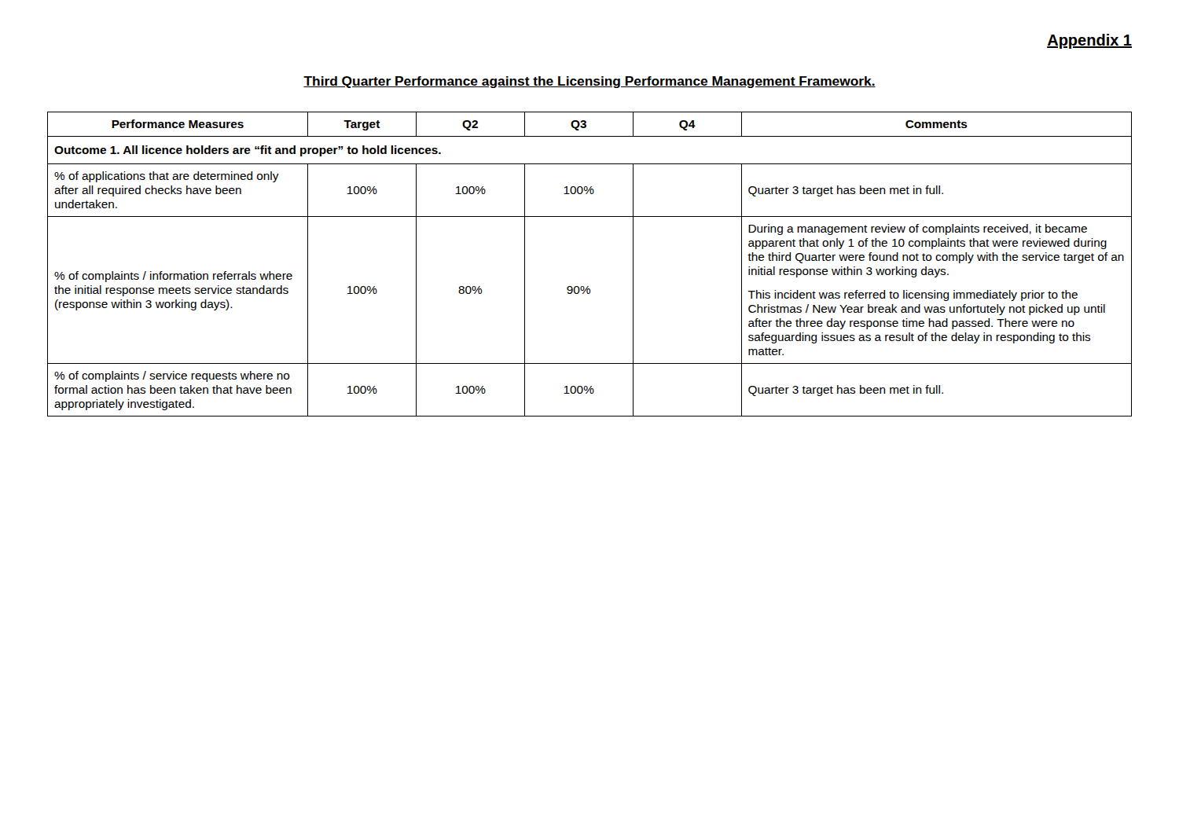Appendix 1
Third Quarter Performance against the Licensing Performance Management Framework.
| Performance Measures | Target | Q2 | Q3 | Q4 | Comments |
| --- | --- | --- | --- | --- | --- |
| Outcome 1. All licence holders are “fit and proper” to hold licences. |
| % of applications that are determined only after all required checks have been undertaken. | 100% | 100% | 100% | | Quarter 3 target has been met in full. |
| % of complaints / information referrals where the initial response meets service standards (response within 3 working days). | 100% | 80% | 90% | | During a management review of complaints received, it became apparent that only 1 of the 10 complaints that were reviewed during the third Quarter were found not to comply with the service target of an initial response within 3 working days. This incident was referred to licensing immediately prior to the Christmas / New Year break and was unfortutely not picked up until after the three day response time had passed. There were no safeguarding issues as a result of the delay in responding to this matter. |
| % of complaints / service requests where no formal action has been taken that have been appropriately investigated. | 100% | 100% | 100% | | Quarter 3 target has been met in full. |